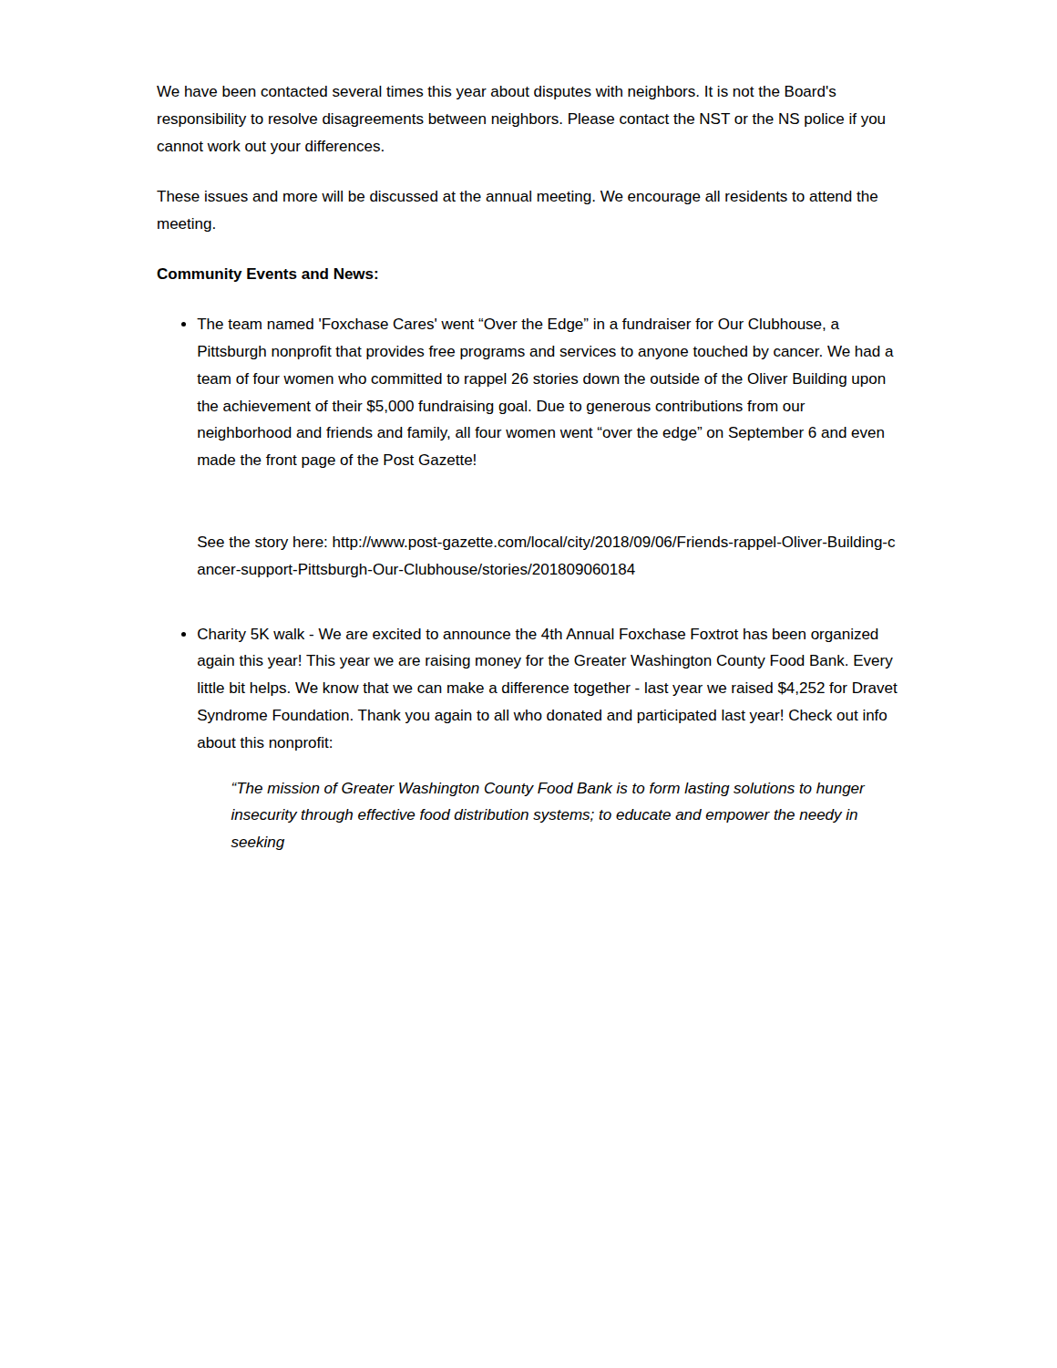We have been contacted several times this year about disputes with neighbors. It is not the Board's responsibility to resolve disagreements between neighbors. Please contact the NST or the NS police if you cannot work out your differences.
These issues and more will be discussed at the annual meeting. We encourage all residents to attend the meeting.
Community Events and News:
The team named 'Foxchase Cares' went “Over the Edge” in a fundraiser for Our Clubhouse, a Pittsburgh nonprofit that provides free programs and services to anyone touched by cancer. We had a team of four women who committed to rappel 26 stories down the outside of the Oliver Building upon the achievement of their $5,000 fundraising goal. Due to generous contributions from our neighborhood and friends and family, all four women went “over the edge” on September 6 and even made the front page of the Post Gazette!
See the story here: http://www.post-gazette.com/local/city/2018/09/06/Friends-rappel-Oliver-Building-cancer-support-Pittsburgh-Our-Clubhouse/stories/201809060184
Charity 5K walk - We are excited to announce the 4th Annual Foxchase Foxtrot has been organized again this year! This year we are raising money for the Greater Washington County Food Bank. Every little bit helps. We know that we can make a difference together - last year we raised $4,252 for Dravet Syndrome Foundation. Thank you again to all who donated and participated last year! Check out info about this nonprofit:
“The mission of Greater Washington County Food Bank is to form lasting solutions to hunger insecurity through effective food distribution systems; to educate and empower the needy in seeking